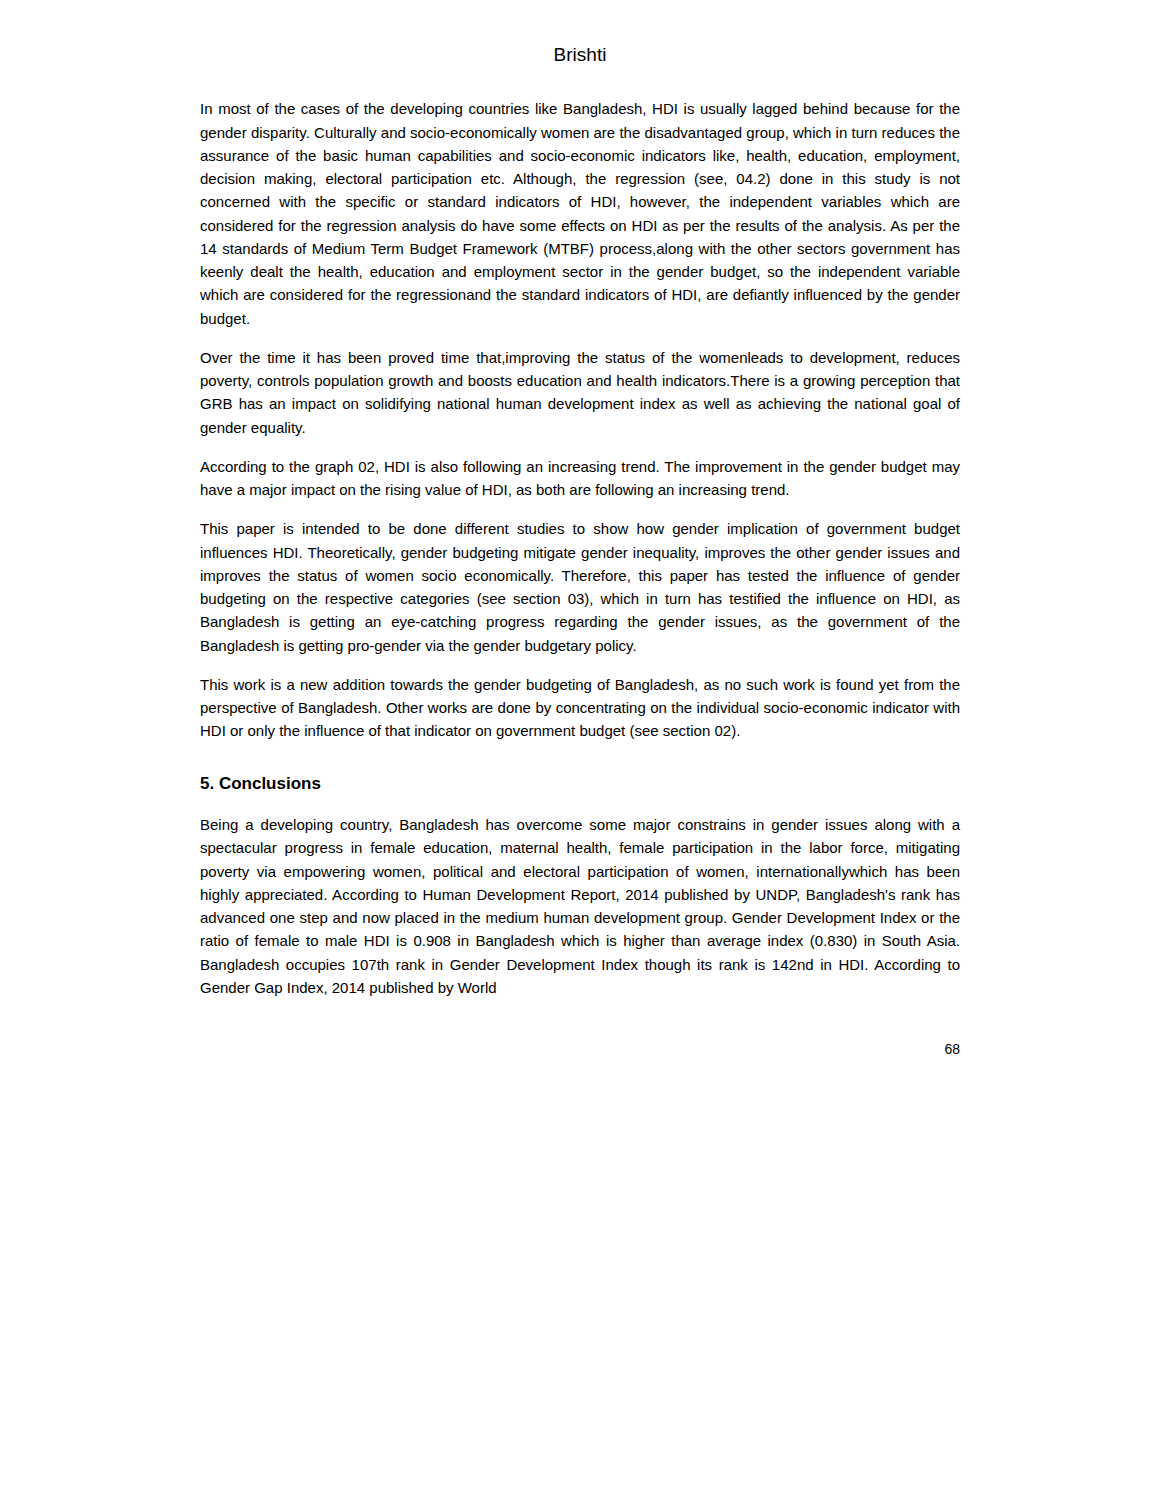Brishti
In most of the cases of the developing countries like Bangladesh, HDI is usually lagged behind because for the gender disparity. Culturally and socio-economically women are the disadvantaged group, which in turn reduces the assurance of the basic human capabilities and socio-economic indicators like, health, education, employment, decision making, electoral participation etc. Although, the regression (see, 04.2) done in this study is not concerned with the specific or standard indicators of HDI, however, the independent variables which are considered for the regression analysis do have some effects on HDI as per the results of the analysis. As per the 14 standards of Medium Term Budget Framework (MTBF) process,along with the other sectors government has keenly dealt the health, education and employment sector in the gender budget, so the independent variable which are considered for the regressionand the standard indicators of HDI, are defiantly influenced by the gender budget.
Over the time it has been proved time that,improving the status of the womenleads to development, reduces poverty, controls population growth and boosts education and health indicators.There is a growing perception that GRB has an impact on solidifying national human development index as well as achieving the national goal of gender equality.
According to the graph 02, HDI is also following an increasing trend. The improvement in the gender budget may have a major impact on the rising value of HDI, as both are following an increasing trend.
This paper is intended to be done different studies to show how gender implication of government budget influences HDI. Theoretically, gender budgeting mitigate gender inequality, improves the other gender issues and improves the status of women socio economically. Therefore, this paper has tested the influence of gender budgeting on the respective categories (see section 03), which in turn has testified the influence on HDI, as Bangladesh is getting an eye-catching progress regarding the gender issues, as the government of the Bangladesh is getting pro-gender via the gender budgetary policy.
This work is a new addition towards the gender budgeting of Bangladesh, as no such work is found yet from the perspective of Bangladesh. Other works are done by concentrating on the individual socio-economic indicator with HDI or only the influence of that indicator on government budget (see section 02).
5. Conclusions
Being a developing country, Bangladesh has overcome some major constrains in gender issues along with a spectacular progress in female education, maternal health, female participation in the labor force, mitigating poverty via empowering women, political and electoral participation of women, internationallywhich has been highly appreciated. According to Human Development Report, 2014 published by UNDP, Bangladesh's rank has advanced one step and now placed in the medium human development group. Gender Development Index or the ratio of female to male HDI is 0.908 in Bangladesh which is higher than average index (0.830) in South Asia. Bangladesh occupies 107th rank in Gender Development Index though its rank is 142nd in HDI. According to Gender Gap Index, 2014 published by World
68